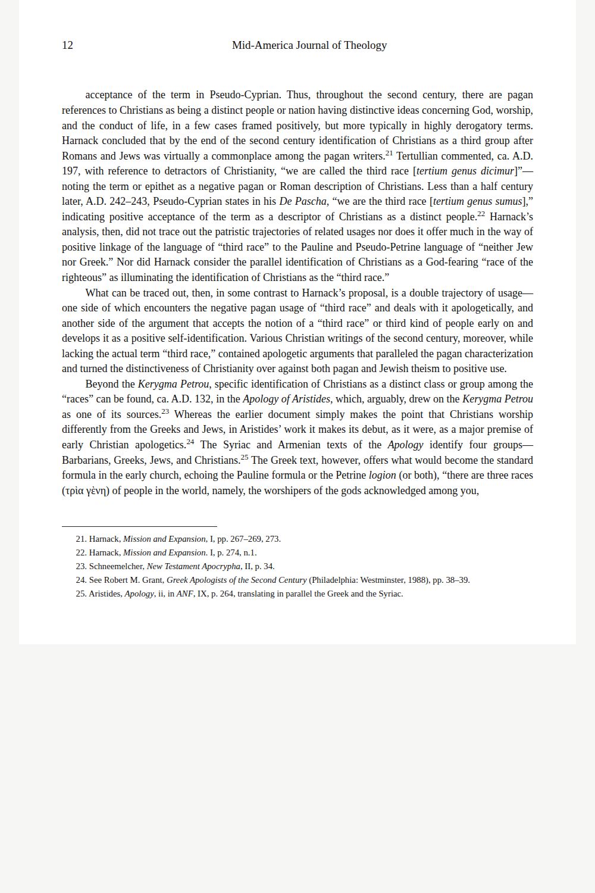12 Mid-America Journal of Theology
acceptance of the term in Pseudo-Cyprian. Thus, throughout the second century, there are pagan references to Christians as being a distinct people or nation having distinctive ideas concerning God, worship, and the conduct of life, in a few cases framed positively, but more typically in highly derogatory terms. Harnack concluded that by the end of the second century identification of Christians as a third group after Romans and Jews was virtually a commonplace among the pagan writers.21 Tertullian commented, ca. A.D. 197, with reference to detractors of Christianity, “we are called the third race [tertium genus dicimur]”—noting the term or epithet as a negative pagan or Roman description of Christians. Less than a half century later, A.D. 242–243, Pseudo-Cyprian states in his De Pascha, “we are the third race [tertium genus sumus],” indicating positive acceptance of the term as a descriptor of Christians as a distinct people.22 Harnack’s analysis, then, did not trace out the patristic trajectories of related usages nor does it offer much in the way of positive linkage of the language of “third race” to the Pauline and Pseudo-Petrine language of “neither Jew nor Greek.” Nor did Harnack consider the parallel identification of Christians as a God-fearing “race of the righteous” as illuminating the identification of Christians as the “third race.”
What can be traced out, then, in some contrast to Harnack’s proposal, is a double trajectory of usage—one side of which encounters the negative pagan usage of “third race” and deals with it apologetically, and another side of the argument that accepts the notion of a “third race” or third kind of people early on and develops it as a positive self-identification. Various Christian writings of the second century, moreover, while lacking the actual term “third race,” contained apologetic arguments that paralleled the pagan characterization and turned the distinctiveness of Christianity over against both pagan and Jewish theism to positive use.
Beyond the Kerygma Petrou, specific identification of Christians as a distinct class or group among the “races” can be found, ca. A.D. 132, in the Apology of Aristides, which, arguably, drew on the Kerygma Petrou as one of its sources.23 Whereas the earlier document simply makes the point that Christians worship differently from the Greeks and Jews, in Aristides’ work it makes its debut, as it were, as a major premise of early Christian apologetics.24 The Syriac and Armenian texts of the Apology identify four groups—Barbarians, Greeks, Jews, and Christians.25 The Greek text, however, offers what would become the standard formula in the early church, echoing the Pauline formula or the Petrine logion (or both), “there are three races (τρὶα γὲνη) of people in the world, namely, the worshipers of the gods acknowledged among you,
21. Harnack, Mission and Expansion, I, pp. 267–269, 273.
22. Harnack, Mission and Expansion. I, p. 274, n.1.
23. Schneemelcher, New Testament Apocrypha, II, p. 34.
24. See Robert M. Grant, Greek Apologists of the Second Century (Philadelphia: Westminster, 1988), pp. 38–39.
25. Aristides, Apology, ii, in ANF, IX, p. 264, translating in parallel the Greek and the Syriac.